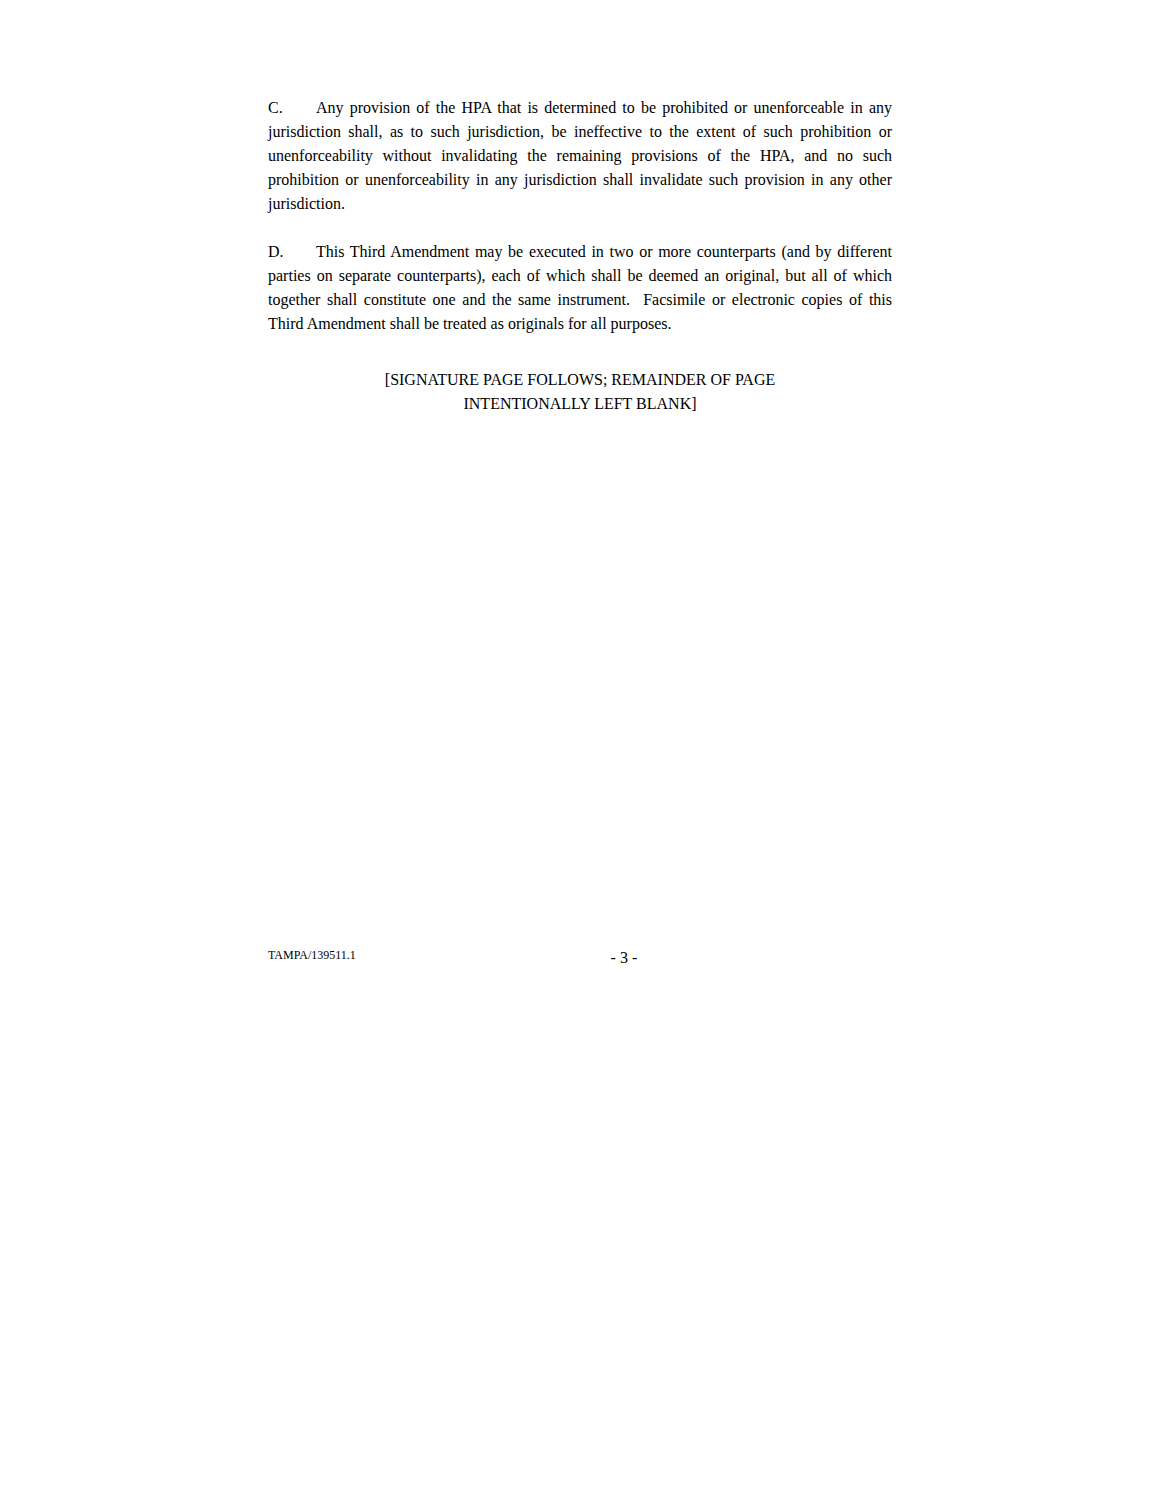C. Any provision of the HPA that is determined to be prohibited or unenforceable in any jurisdiction shall, as to such jurisdiction, be ineffective to the extent of such prohibition or unenforceability without invalidating the remaining provisions of the HPA, and no such prohibition or unenforceability in any jurisdiction shall invalidate such provision in any other jurisdiction.
D. This Third Amendment may be executed in two or more counterparts (and by different parties on separate counterparts), each of which shall be deemed an original, but all of which together shall constitute one and the same instrument. Facsimile or electronic copies of this Third Amendment shall be treated as originals for all purposes.
[SIGNATURE PAGE FOLLOWS; REMAINDER OF PAGE
INTENTIONALLY LEFT BLANK]
TAMPA/139511.1
- 3 -